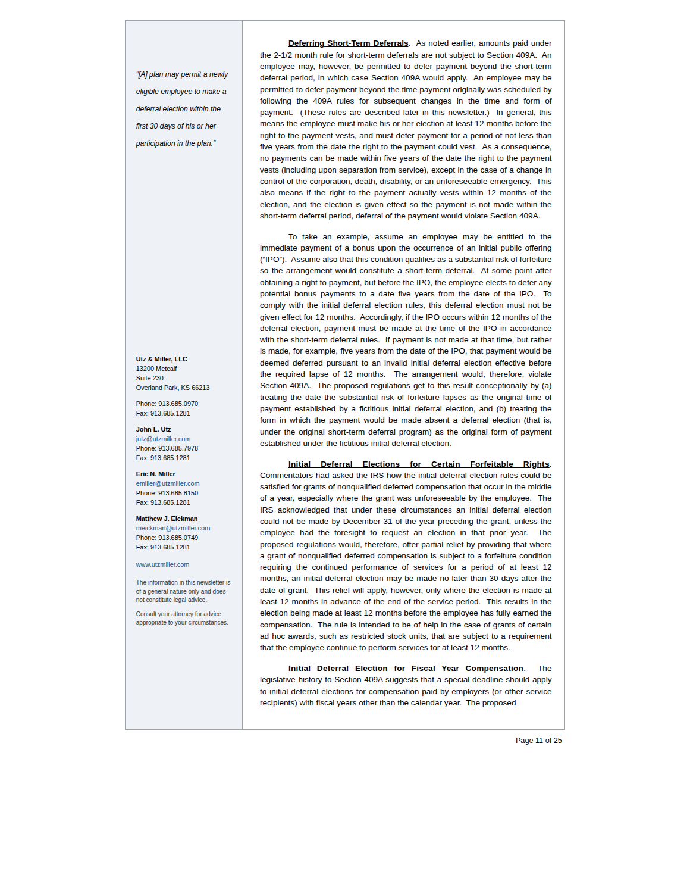“[A] plan may permit a newly eligible employee to make a deferral election within the first 30 days of his or her participation in the plan.”
Utz & Miller, LLC
13200 Metcalf
Suite 230
Overland Park, KS 66213
Phone: 913.685.0970
Fax: 913.685.1281
John L. Utz
jutz@utzmiller.com
Phone: 913.685.7978
Fax: 913.685.1281
Eric N. Miller
emiller@utzmiller.com
Phone: 913.685.8150
Fax: 913.685.1281
Matthew J. Eickman
meickman@utzmiller.com
Phone: 913.685.0749
Fax: 913.685.1281
www.utzmiller.com
The information in this newsletter is of a general nature only and does not constitute legal advice.
Consult your attorney for advice appropriate to your circumstances.
Deferring Short-Term Deferrals. As noted earlier, amounts paid under the 2-1/2 month rule for short-term deferrals are not subject to Section 409A. An employee may, however, be permitted to defer payment beyond the short-term deferral period, in which case Section 409A would apply. An employee may be permitted to defer payment beyond the time payment originally was scheduled by following the 409A rules for subsequent changes in the time and form of payment. (These rules are described later in this newsletter.) In general, this means the employee must make his or her election at least 12 months before the right to the payment vests, and must defer payment for a period of not less than five years from the date the right to the payment could vest. As a consequence, no payments can be made within five years of the date the right to the payment vests (including upon separation from service), except in the case of a change in control of the corporation, death, disability, or an unforeseeable emergency. This also means if the right to the payment actually vests within 12 months of the election, and the election is given effect so the payment is not made within the short-term deferral period, deferral of the payment would violate Section 409A.
To take an example, assume an employee may be entitled to the immediate payment of a bonus upon the occurrence of an initial public offering (“IPO”). Assume also that this condition qualifies as a substantial risk of forfeiture so the arrangement would constitute a short-term deferral. At some point after obtaining a right to payment, but before the IPO, the employee elects to defer any potential bonus payments to a date five years from the date of the IPO. To comply with the initial deferral election rules, this deferral election must not be given effect for 12 months. Accordingly, if the IPO occurs within 12 months of the deferral election, payment must be made at the time of the IPO in accordance with the short-term deferral rules. If payment is not made at that time, but rather is made, for example, five years from the date of the IPO, that payment would be deemed deferred pursuant to an invalid initial deferral election effective before the required lapse of 12 months. The arrangement would, therefore, violate Section 409A. The proposed regulations get to this result conceptionally by (a) treating the date the substantial risk of forfeiture lapses as the original time of payment established by a fictitious initial deferral election, and (b) treating the form in which the payment would be made absent a deferral election (that is, under the original short-term deferral program) as the original form of payment established under the fictitious initial deferral election.
Initial Deferral Elections for Certain Forfeitable Rights. Commentators had asked the IRS how the initial deferral election rules could be satisfied for grants of nonqualified deferred compensation that occur in the middle of a year, especially where the grant was unforeseeable by the employee. The IRS acknowledged that under these circumstances an initial deferral election could not be made by December 31 of the year preceding the grant, unless the employee had the foresight to request an election in that prior year. The proposed regulations would, therefore, offer partial relief by providing that where a grant of nonqualified deferred compensation is subject to a forfeiture condition requiring the continued performance of services for a period of at least 12 months, an initial deferral election may be made no later than 30 days after the date of grant. This relief will apply, however, only where the election is made at least 12 months in advance of the end of the service period. This results in the election being made at least 12 months before the employee has fully earned the compensation. The rule is intended to be of help in the case of grants of certain ad hoc awards, such as restricted stock units, that are subject to a requirement that the employee continue to perform services for at least 12 months.
Initial Deferral Election for Fiscal Year Compensation. The legislative history to Section 409A suggests that a special deadline should apply to initial deferral elections for compensation paid by employers (or other service recipients) with fiscal years other than the calendar year. The proposed
Page 11 of 25